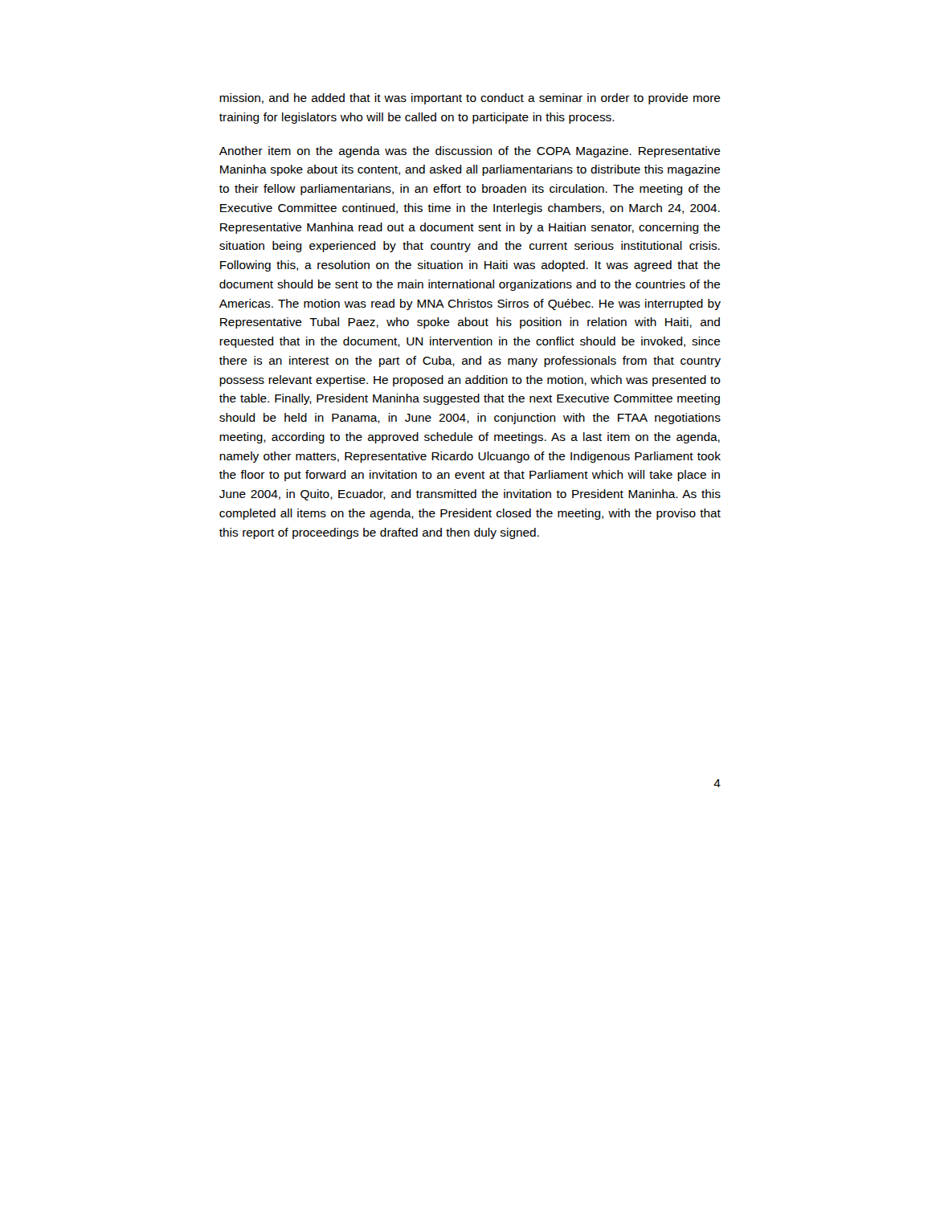mission, and he added that it was important to conduct a seminar in order to provide more training for legislators who will be called on to participate in this process.
Another item on the agenda was the discussion of the COPA Magazine. Representative Maninha spoke about its content, and asked all parliamentarians to distribute this magazine to their fellow parliamentarians, in an effort to broaden its circulation. The meeting of the Executive Committee continued, this time in the Interlegis chambers, on March 24, 2004. Representative Manhina read out a document sent in by a Haitian senator, concerning the situation being experienced by that country and the current serious institutional crisis. Following this, a resolution on the situation in Haiti was adopted. It was agreed that the document should be sent to the main international organizations and to the countries of the Americas. The motion was read by MNA Christos Sirros of Québec. He was interrupted by Representative Tubal Paez, who spoke about his position in relation with Haiti, and requested that in the document, UN intervention in the conflict should be invoked, since there is an interest on the part of Cuba, and as many professionals from that country possess relevant expertise. He proposed an addition to the motion, which was presented to the table. Finally, President Maninha suggested that the next Executive Committee meeting should be held in Panama, in June 2004, in conjunction with the FTAA negotiations meeting, according to the approved schedule of meetings. As a last item on the agenda, namely other matters, Representative Ricardo Ulcuango of the Indigenous Parliament took the floor to put forward an invitation to an event at that Parliament which will take place in June 2004, in Quito, Ecuador, and transmitted the invitation to President Maninha. As this completed all items on the agenda, the President closed the meeting, with the proviso that this report of proceedings be drafted and then duly signed.
4